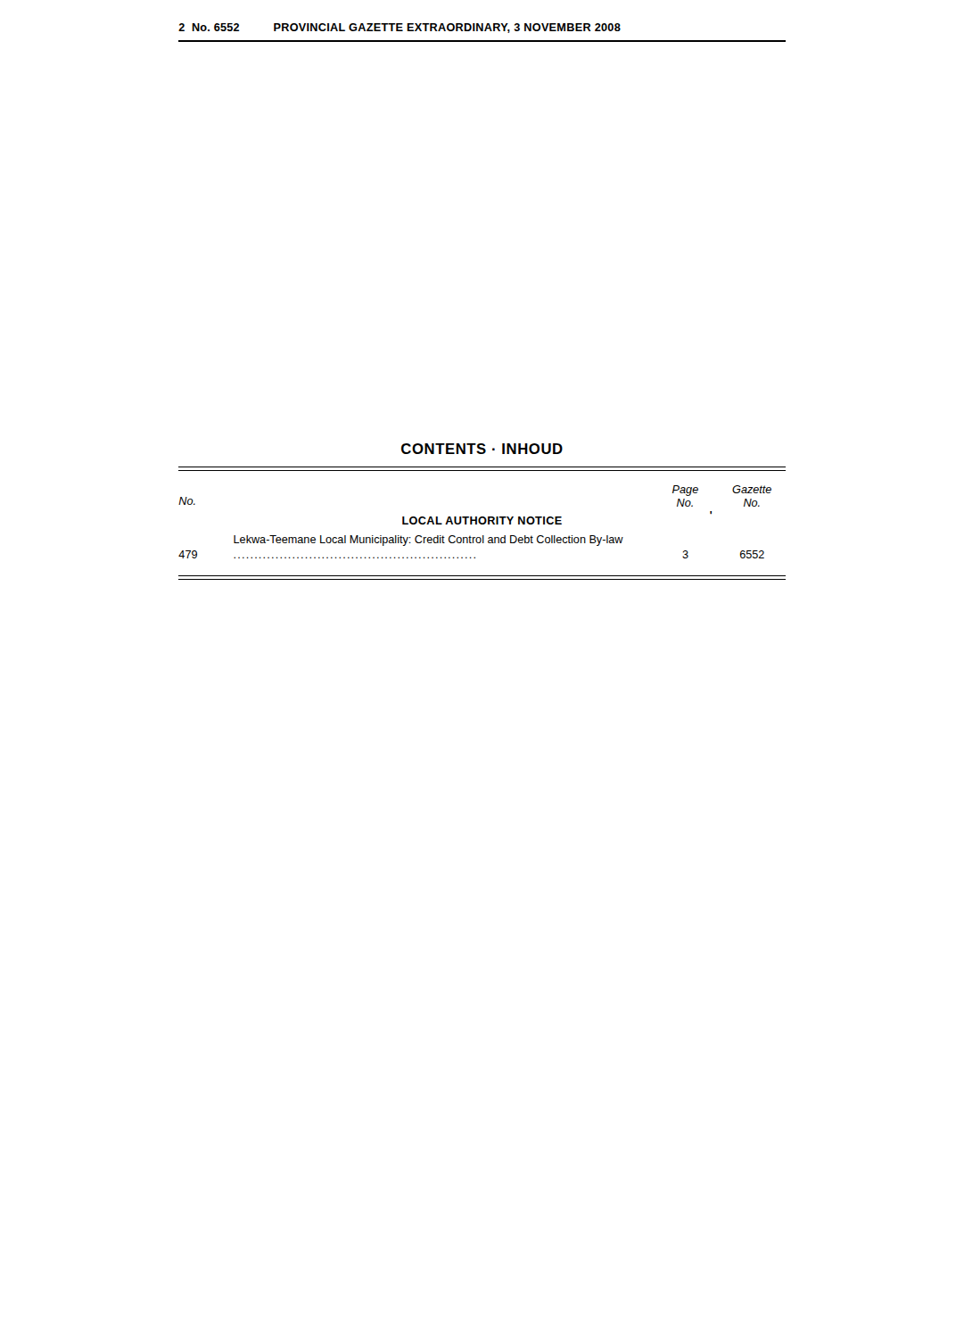2 No. 6552
Provincial Gazette Extraordinary, 3 November 2008
CONTENTS · INHOUD
| No. | | Page No. | Gazette No. |
| --- | --- | --- | --- |
| Local Authority Notice |
| 479 | Lekwa-Teemane Local Municipality: Credit Control and Debt Collection By-law .......................................................... | 3 | 6552 |